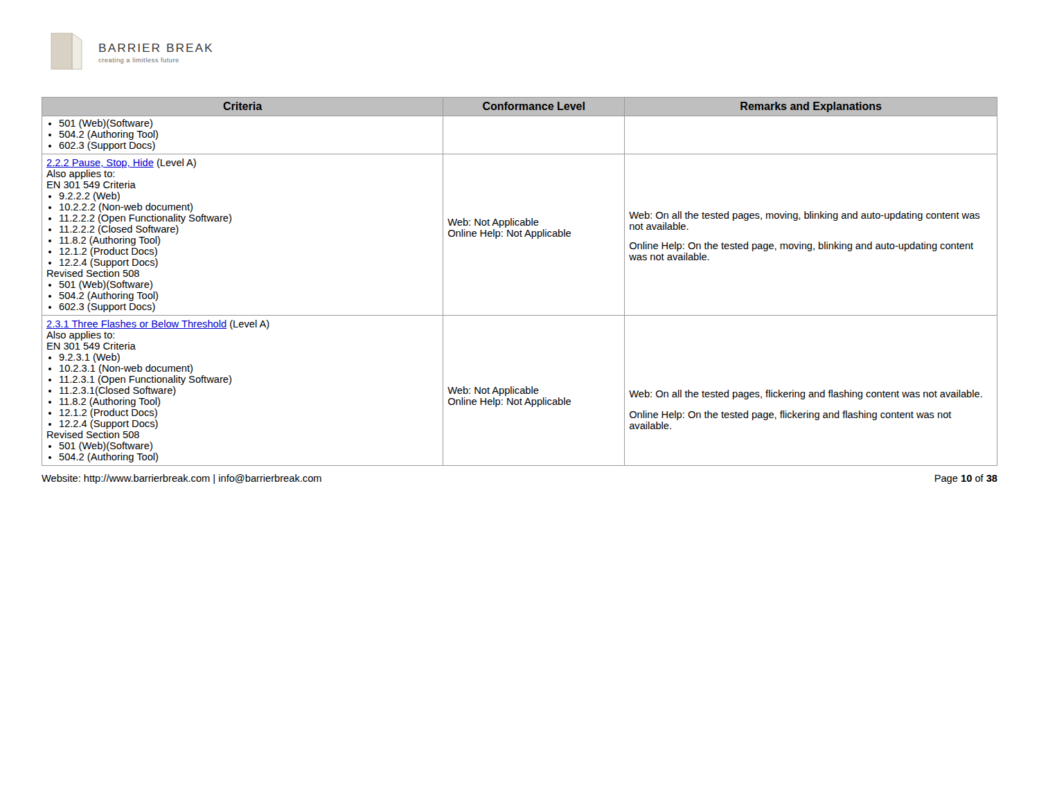BARRIER BREAK
creating a limitless future
| Criteria | Conformance Level | Remarks and Explanations |
| --- | --- | --- |
| 501 (Web)(Software) 504.2 (Authoring Tool) 602.3 (Support Docs) | | |
| 2.2.2 Pause, Stop, Hide (Level A) Also applies to: EN 301 549 Criteria 9.2.2.2 (Web) 10.2.2.2 (Non-web document) 11.2.2.2 (Open Functionality Software) 11.2.2.2 (Closed Software) 11.8.2 (Authoring Tool) 12.1.2 (Product Docs) 12.2.4 (Support Docs) Revised Section 508 501 (Web)(Software) 504.2 (Authoring Tool) 602.3 (Support Docs) | Web: Not Applicable Online Help: Not Applicable | Web: On all the tested pages, moving, blinking and auto-updating content was not available. Online Help: On the tested page, moving, blinking and auto-updating content was not available. |
| 2.3.1 Three Flashes or Below Threshold (Level A) Also applies to: EN 301 549 Criteria 9.2.3.1 (Web) 10.2.3.1 (Non-web document) 11.2.3.1 (Open Functionality Software) 11.2.3.1(Closed Software) 11.8.2 (Authoring Tool) 12.1.2 (Product Docs) 12.2.4 (Support Docs) Revised Section 508 501 (Web)(Software) 504.2 (Authoring Tool) | Web: Not Applicable Online Help: Not Applicable | Web: On all the tested pages, flickering and flashing content was not available. Online Help: On the tested page, flickering and flashing content was not available. |
Website: http://www.barrierbreak.com | info@barrierbreak.com
Page 10 of 38